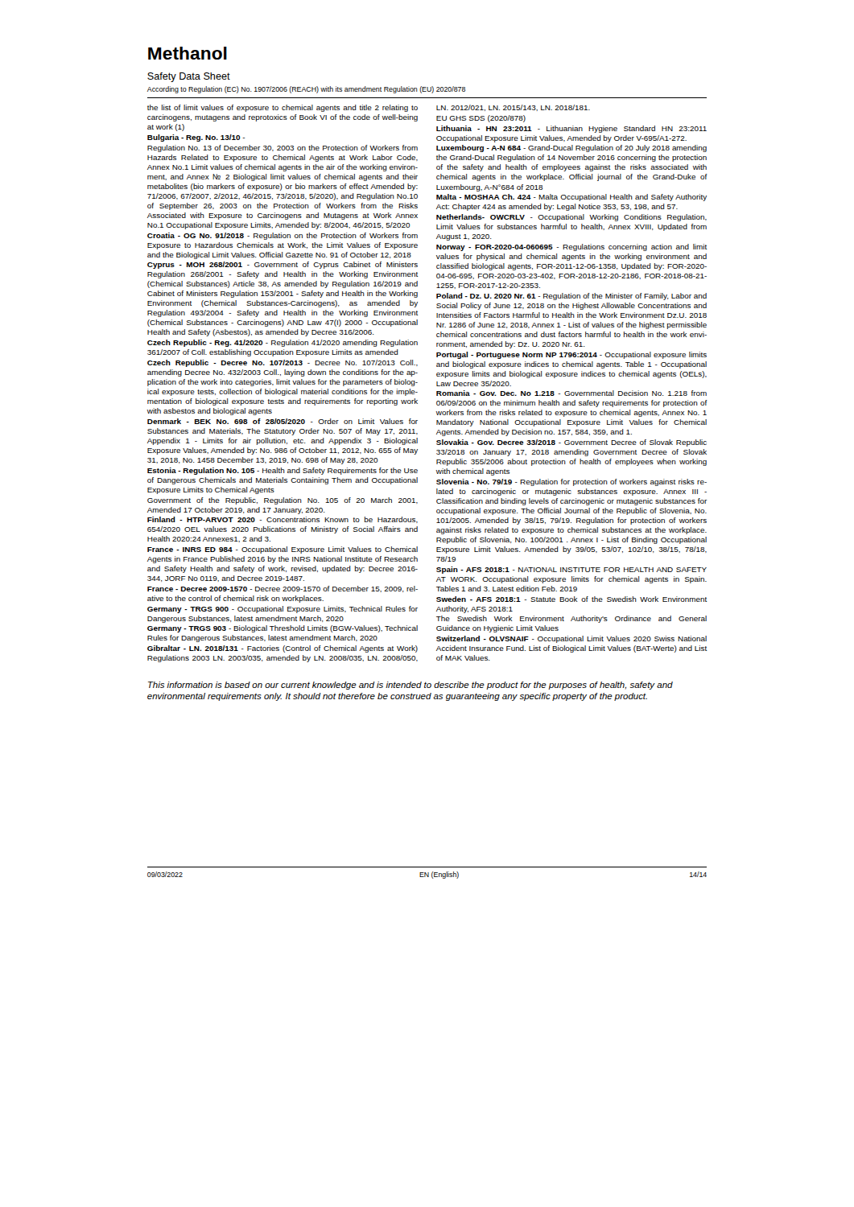Methanol
Safety Data Sheet
According to Regulation (EC) No. 1907/2006 (REACH) with its amendment Regulation (EU) 2020/878
the list of limit values of exposure to chemical agents and title 2 relating to carcinogens, mutagens and reprotoxics of Book VI of the code of well-being at work (1)
Bulgaria - Reg. No. 13/10 -
Regulation No. 13 of December 30, 2003 on the Protection of Workers from Hazards Related to Exposure to Chemical Agents at Work Labor Code, Annex No.1 Limit values of chemical agents in the air of the working environment, and Annex № 2 Biological limit values of chemical agents and their metabolites (bio markers of exposure) or bio markers of effect Amended by: 71/2006, 67/2007, 2/2012, 46/2015, 73/2018, 5/2020), and Regulation No.10 of September 26, 2003 on the Protection of Workers from the Risks Associated with Exposure to Carcinogens and Mutagens at Work Annex No.1 Occupational Exposure Limits, Amended by: 8/2004, 46/2015, 5/2020
Croatia - OG No. 91/2018 - Regulation on the Protection of Workers from Exposure to Hazardous Chemicals at Work, the Limit Values of Exposure and the Biological Limit Values. Official Gazette No. 91 of October 12, 2018
Cyprus - MOH 268/2001 - Government of Cyprus Cabinet of Ministers Regulation 268/2001 - Safety and Health in the Working Environment (Chemical Substances) Article 38, As amended by Regulation 16/2019 and Cabinet of Ministers Regulation 153/2001 - Safety and Health in the Working Environment (Chemical Substances-Carcinogens), as amended by Regulation 493/2004 - Safety and Health in the Working Environment (Chemical Substances - Carcinogens) AND Law 47(I) 2000 - Occupational Health and Safety (Asbestos), as amended by Decree 316/2006.
Czech Republic - Reg. 41/2020 - Regulation 41/2020 amending Regulation 361/2007 of Coll. establishing Occupation Exposure Limits as amended
Czech Republic - Decree No. 107/2013 - Decree No. 107/2013 Coll., amending Decree No. 432/2003 Coll., laying down the conditions for the application of the work into categories, limit values for the parameters of biological exposure tests, collection of biological material conditions for the implementation of biological exposure tests and requirements for reporting work with asbestos and biological agents
Denmark - BEK No. 698 of 28/05/2020 - Order on Limit Values for Substances and Materials, The Statutory Order No. 507 of May 17, 2011, Appendix 1 - Limits for air pollution, etc. and Appendix 3 - Biological Exposure Values, Amended by: No. 986 of October 11, 2012, No. 655 of May 31, 2018, No. 1458 December 13, 2019, No. 698 of May 28, 2020
Estonia - Regulation No. 105 - Health and Safety Requirements for the Use of Dangerous Chemicals and Materials Containing Them and Occupational Exposure Limits to Chemical Agents
Government of the Republic, Regulation No. 105 of 20 March 2001, Amended 17 October 2019, and 17 January, 2020.
Finland - HTP-ARVOT 2020 - Concentrations Known to be Hazardous, 654/2020 OEL values 2020 Publications of Ministry of Social Affairs and Health 2020:24 Annexes1, 2 and 3.
France - INRS ED 984 - Occupational Exposure Limit Values to Chemical Agents in France Published 2016 by the INRS National Institute of Research and Safety Health and safety of work, revised, updated by: Decree 2016-344, JORF No 0119, and Decree 2019-1487.
France - Decree 2009-1570 - Decree 2009-1570 of December 15, 2009, relative to the control of chemical risk on workplaces.
Germany - TRGS 900 - Occupational Exposure Limits, Technical Rules for Dangerous Substances, latest amendment March, 2020
Germany - TRGS 903 - Biological Threshold Limits (BGW-Values), Technical Rules for Dangerous Substances, latest amendment March, 2020
Gibraltar - LN. 2018/131 - Factories (Control of Chemical Agents at Work) Regulations 2003 LN. 2003/035, amended by LN. 2008/035, LN. 2008/050, LN. 2012/021, LN. 2015/143, LN. 2018/181.
EU GHS SDS (2020/878)
Lithuania - HN 23:2011 - Lithuanian Hygiene Standard HN 23:2011 Occupational Exposure Limit Values, Amended by Order V-695/A1-272.
Luxembourg - A-N 684 - Grand-Ducal Regulation of 20 July 2018 amending the Grand-Ducal Regulation of 14 November 2016 concerning the protection of the safety and health of employees against the risks associated with chemical agents in the workplace. Official journal of the Grand-Duke of Luxembourg, A-N°684 of 2018
Malta - MOSHAA Ch. 424 - Malta Occupational Health and Safety Authority Act: Chapter 424 as amended by: Legal Notice 353, 53, 198, and 57.
Netherlands- OWCRLV - Occupational Working Conditions Regulation, Limit Values for substances harmful to health, Annex XVIII, Updated from August 1, 2020.
Norway - FOR-2020-04-060695 - Regulations concerning action and limit values for physical and chemical agents in the working environment and classified biological agents, FOR-2011-12-06-1358, Updated by: FOR-2020-04-06-695, FOR-2020-03-23-402, FOR-2018-12-20-2186, FOR-2018-08-21-1255, FOR-2017-12-20-2353.
Poland - Dz. U. 2020 Nr. 61 - Regulation of the Minister of Family, Labor and Social Policy of June 12, 2018 on the Highest Allowable Concentrations and Intensities of Factors Harmful to Health in the Work Environment Dz.U. 2018 Nr. 1286 of June 12, 2018, Annex 1 - List of values of the highest permissible chemical concentrations and dust factors harmful to health in the work environment, amended by: Dz. U. 2020 Nr. 61.
Portugal - Portuguese Norm NP 1796:2014 - Occupational exposure limits and biological exposure indices to chemical agents. Table 1 - Occupational exposure limits and biological exposure indices to chemical agents (OELs), Law Decree 35/2020.
Romania - Gov. Dec. No 1.218 - Governmental Decision No. 1.218 from 06/09/2006 on the minimum health and safety requirements for protection of workers from the risks related to exposure to chemical agents, Annex No. 1 Mandatory National Occupational Exposure Limit Values for Chemical Agents. Amended by Decision no. 157, 584, 359, and 1.
Slovakia - Gov. Decree 33/2018 - Government Decree of Slovak Republic 33/2018 on January 17, 2018 amending Government Decree of Slovak Republic 355/2006 about protection of health of employees when working with chemical agents
Slovenia - No. 79/19 - Regulation for protection of workers against risks related to carcinogenic or mutagenic substances exposure. Annex III - Classification and binding levels of carcinogenic or mutagenic substances for occupational exposure. The Official Journal of the Republic of Slovenia, No. 101/2005. Amended by 38/15, 79/19. Regulation for protection of workers against risks related to exposure to chemical substances at the workplace. Republic of Slovenia, No. 100/2001 . Annex I - List of Binding Occupational Exposure Limit Values. Amended by 39/05, 53/07, 102/10, 38/15, 78/18, 78/19
Spain - AFS 2018:1 - NATIONAL INSTITUTE FOR HEALTH AND SAFETY AT WORK. Occupational exposure limits for chemical agents in Spain. Tables 1 and 3. Latest edition Feb. 2019
Sweden - AFS 2018:1 - Statute Book of the Swedish Work Environment Authority, AFS 2018:1
The Swedish Work Environment Authority's Ordinance and General Guidance on Hygienic Limit Values
Switzerland - OLVSNAIF - Occupational Limit Values 2020 Swiss National Accident Insurance Fund. List of Biological Limit Values (BAT-Werte) and List of MAK Values.
This information is based on our current knowledge and is intended to describe the product for the purposes of health, safety and environmental requirements only. It should not therefore be construed as guaranteeing any specific property of the product.
09/03/2022
EN (English)
14/14